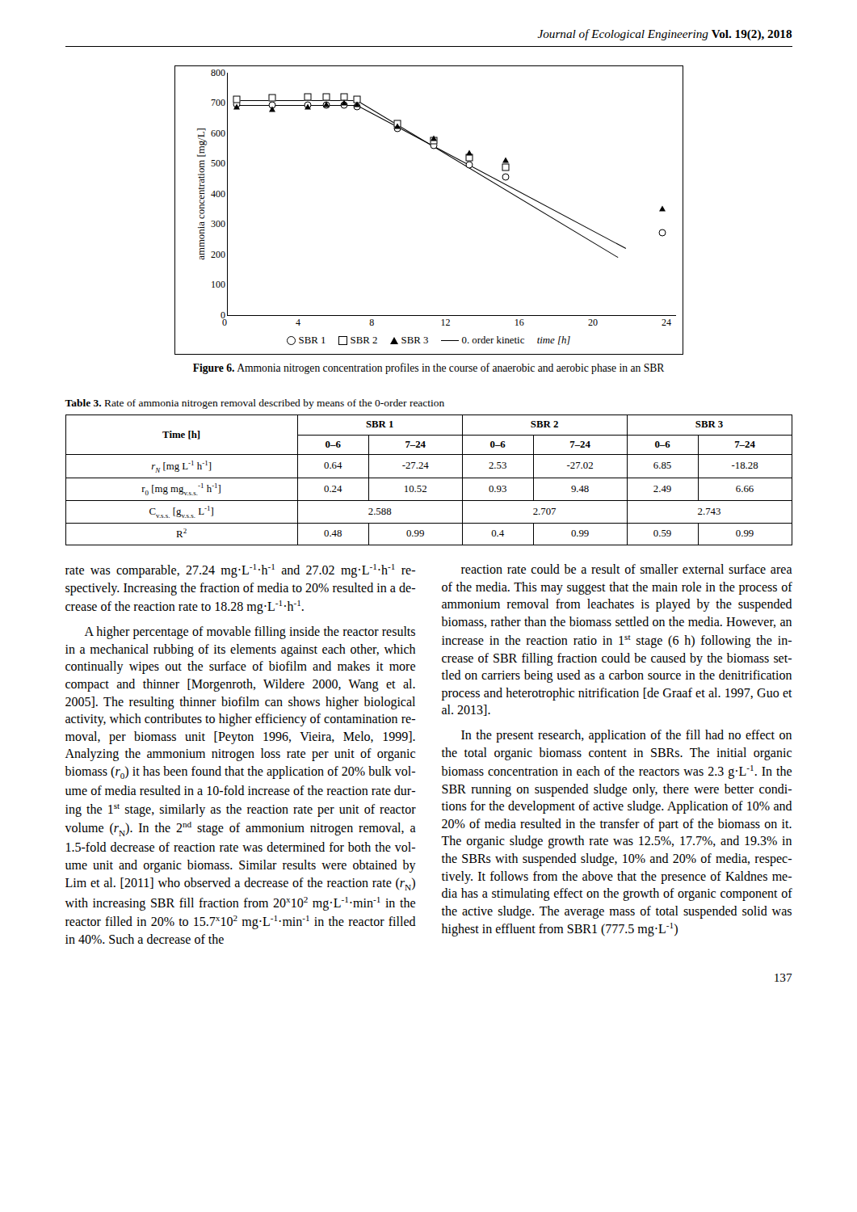Journal of Ecological Engineering Vol. 19(2), 2018
ammonia concentratiom [mg/L]
800 700 600 500 400 300 200 100 0
0 4 8 12 16 20 24
SBR 1 SBR 2 SBR 3 0. order kinetic time [h]
Figure 6. Ammonia nitrogen concentration profiles in the course of anaerobic and aerobic phase in an SBR
Table 3. Rate of ammonia nitrogen removal described by means of the 0-order reaction
| Time [h] | SBR 1 | SBR 2 | SBR 3 |
| --- | --- | --- | --- |
| 0–6 | 7–24 | 0–6 | 7–24 | 0–6 | 7–24 |
| r N [mg L -1 h -1 ] | 0.64 | -27.24 | 2.53 | -27.02 | 6.85 | -18.28 |
| r 0 [mg mg v.s.s. -1 h -1 ] | 0.24 | 10.52 | 0.93 | 9.48 | 2.49 | 6.66 |
| C v.s.s. [g v.s.s. L -1 ] | 2.588 | 2.707 | 2.743 |
| R 2 | 0.48 | 0.99 | 0.4 | 0.99 | 0.59 | 0.99 |
rate was comparable, 27.24 mg·L-1·h-1 and 27.02 mg·L-1·h-1 respectively. Increasing the fraction of media to 20% resulted in a decrease of the reaction rate to 18.28 mg·L-1·h-1.
A higher percentage of movable filling inside the reactor results in a mechanical rubbing of its elements against each other, which continually wipes out the surface of biofilm and makes it more compact and thinner [Morgenroth, Wildere 2000, Wang et al. 2005]. The resulting thinner biofilm can shows higher biological activity, which contributes to higher efficiency of contamination removal, per biomass unit [Peyton 1996, Vieira, Melo, 1999]. Analyzing the ammonium nitrogen loss rate per unit of organic biomass (r0) it has been found that the application of 20% bulk volume of media resulted in a 10-fold increase of the reaction rate during the 1st stage, similarly as the reaction rate per unit of reactor volume (rN). In the 2nd stage of ammonium nitrogen removal, a 1.5-fold decrease of reaction rate was determined for both the volume unit and organic biomass. Similar results were obtained by Lim et al. [2011] who observed a decrease of the reaction rate (rN) with increasing SBR fill fraction from 20x102 mg·L-1·min-1 in the reactor filled in 20% to 15.7x102 mg·L-1·min-1 in the reactor filled in 40%. Such a decrease of the
reaction rate could be a result of smaller external surface area of the media. This may suggest that the main role in the process of ammonium removal from leachates is played by the suspended biomass, rather than the biomass settled on the media. However, an increase in the reaction ratio in 1st stage (6 h) following the increase of SBR filling fraction could be caused by the biomass settled on carriers being used as a carbon source in the denitrification process and heterotrophic nitrification [de Graaf et al. 1997, Guo et al. 2013].
In the present research, application of the fill had no effect on the total organic biomass content in SBRs. The initial organic biomass concentration in each of the reactors was 2.3 g·L-1. In the SBR running on suspended sludge only, there were better conditions for the development of active sludge. Application of 10% and 20% of media resulted in the transfer of part of the biomass on it. The organic sludge growth rate was 12.5%, 17.7%, and 19.3% in the SBRs with suspended sludge, 10% and 20% of media, respectively. It follows from the above that the presence of Kaldnes media has a stimulating effect on the growth of organic component of the active sludge. The average mass of total suspended solid was highest in effluent from SBR1 (777.5 mg·L-1)
137